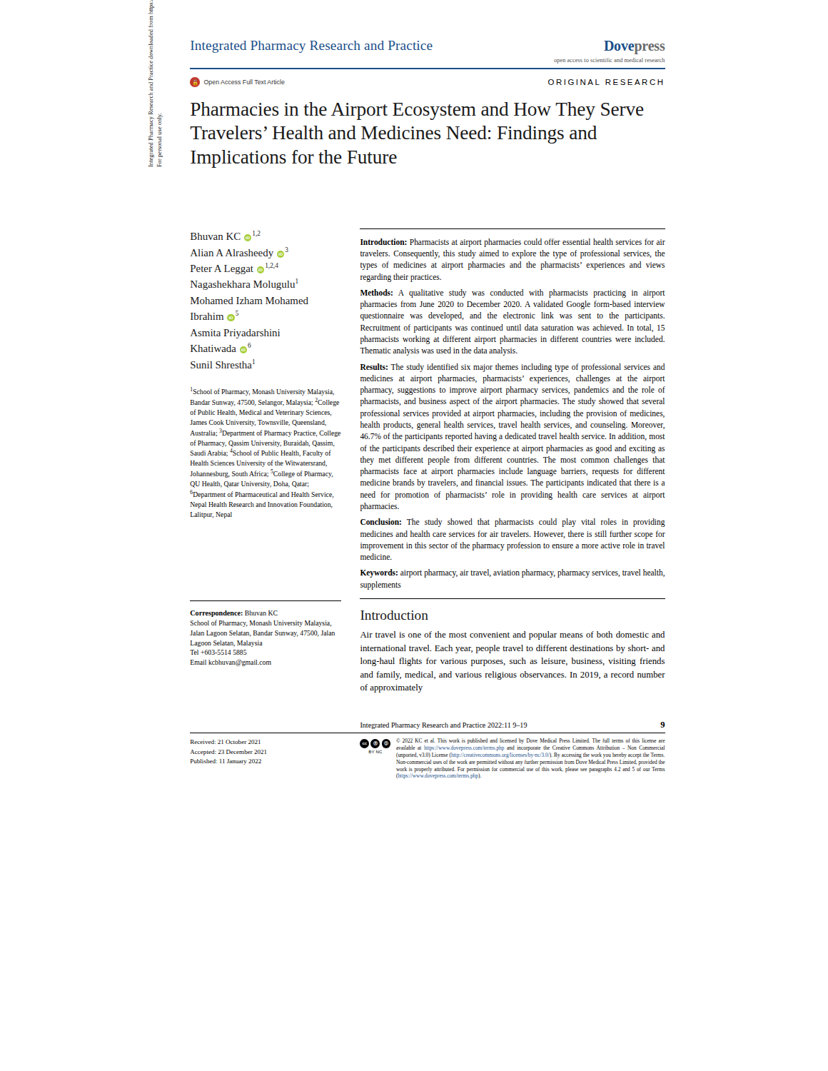Integrated Pharmacy Research and Practice downloaded from https://www.dovepress.com/ on 11-Jan-2022
For personal use only.
Integrated Pharmacy Research and Practice
Dovepress
open access to scientific and medical research
🔓
Open Access Full Text Article
ORIGINAL RESEARCH
Pharmacies in the Airport Ecosystem and How They Serve Travelers’ Health and Medicines Need: Findings and Implications for the Future
Bhuvan KC iD 1,2
Alian A Alrasheedy iD 3
Peter A Leggat iD 1,2,4
Nagashekhara Molugulu1
Mohamed Izham Mohamed
Ibrahim iD 5
Asmita Priyadarshini
Khatiwada iD 6
Sunil Shrestha1
1School of Pharmacy, Monash University Malaysia, Bandar Sunway, 47500, Selangor, Malaysia; 2College of Public Health, Medical and Veterinary Sciences, James Cook University, Townsville, Queensland, Australia; 3Department of Pharmacy Practice, College of Pharmacy, Qassim University, Buraidah, Qassim, Saudi Arabia; 4School of Public Health, Faculty of Health Sciences University of the Witwatersrand, Johannesburg, South Africa; 5College of Pharmacy, QU Health, Qatar University, Doha, Qatar; 6Department of Pharmaceutical and Health Service, Nepal Health Research and Innovation Foundation, Lalitpur, Nepal
Correspondence: Bhuvan KC
School of Pharmacy, Monash University Malaysia, Jalan Lagoon Selatan, Bandar Sunway, 47500, Jalan Lagoon Selatan, Malaysia
Tel +603-5514 5885
Email kcbhuvan@gmail.com
Introduction: Pharmacists at airport pharmacies could offer essential health services for air travelers. Consequently, this study aimed to explore the type of professional services, the types of medicines at airport pharmacies and the pharmacists’ experiences and views regarding their practices.
Methods: A qualitative study was conducted with pharmacists practicing in airport pharmacies from June 2020 to December 2020. A validated Google form-based interview questionnaire was developed, and the electronic link was sent to the participants. Recruitment of participants was continued until data saturation was achieved. In total, 15 pharmacists working at different airport pharmacies in different countries were included. Thematic analysis was used in the data analysis.
Results: The study identified six major themes including type of professional services and medicines at airport pharmacies, pharmacists’ experiences, challenges at the airport pharmacy, suggestions to improve airport pharmacy services, pandemics and the role of pharmacists, and business aspect of the airport pharmacies. The study showed that several professional services provided at airport pharmacies, including the provision of medicines, health products, general health services, travel health services, and counseling. Moreover, 46.7% of the participants reported having a dedicated travel health service. In addition, most of the participants described their experience at airport pharmacies as good and exciting as they met different people from different countries. The most common challenges that pharmacists face at airport pharmacies include language barriers, requests for different medicine brands by travelers, and financial issues. The participants indicated that there is a need for promotion of pharmacists’ role in providing health care services at airport pharmacies.
Conclusion: The study showed that pharmacists could play vital roles in providing medicines and health care services for air travelers. However, there is still further scope for improvement in this sector of the pharmacy profession to ensure a more active role in travel medicine.
Keywords: airport pharmacy, air travel, aviation pharmacy, pharmacy services, travel health, supplements
Introduction
Air travel is one of the most convenient and popular means of both domestic and international travel. Each year, people travel to different destinations by short- and long-haul flights for various purposes, such as leisure, business, visiting friends and family, medical, and various religious observances. In 2019, a record number of approximately
Integrated Pharmacy Research and Practice 2022:11 9–19
9
Received: 21 October 2021
Accepted: 23 December 2021
Published: 11 January 2022
cc
Ⓡ
Ⓢ
BY NC
© 2022 KC et al. This work is published and licensed by Dove Medical Press Limited. The full terms of this license are available at https://www.dovepress.com/terms.php and incorporate the Creative Commons Attribution – Non Commercial (unported, v3.0) License (http://creativecommons.org/licenses/by-nc/3.0/). By accessing the work you hereby accept the Terms. Non-commercial uses of the work are permitted without any further permission from Dove Medical Press Limited, provided the work is properly attributed. For permission for commercial use of this work, please see paragraphs 4.2 and 5 of our Terms (https://www.dovepress.com/terms.php).